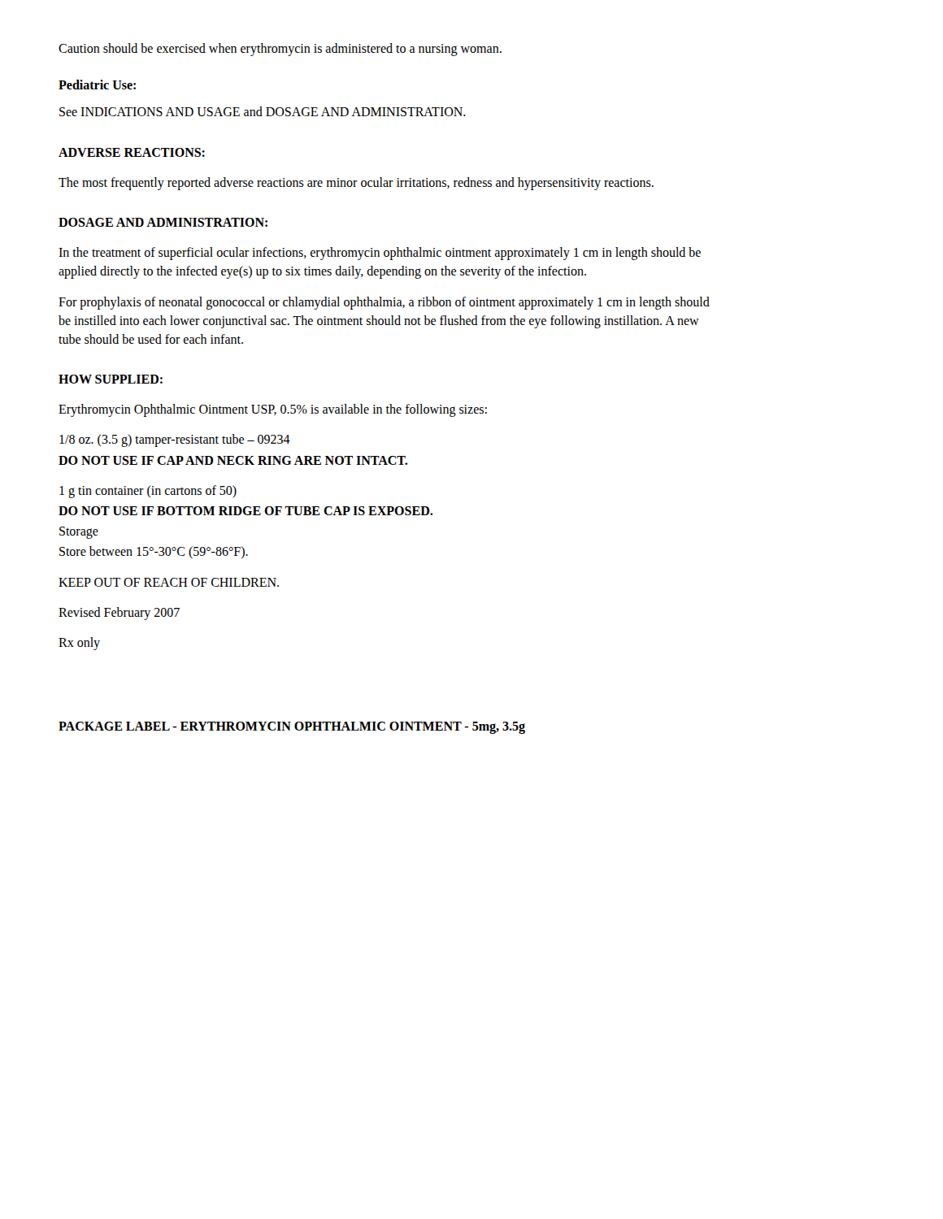Caution should be exercised when erythromycin is administered to a nursing woman.
Pediatric Use:
See INDICATIONS AND USAGE and DOSAGE AND ADMINISTRATION.
ADVERSE REACTIONS:
The most frequently reported adverse reactions are minor ocular irritations, redness and hypersensitivity reactions.
DOSAGE AND ADMINISTRATION:
In the treatment of superficial ocular infections, erythromycin ophthalmic ointment approximately 1 cm in length should be applied directly to the infected eye(s) up to six times daily, depending on the severity of the infection.
For prophylaxis of neonatal gonococcal or chlamydial ophthalmia, a ribbon of ointment approximately 1 cm in length should be instilled into each lower conjunctival sac. The ointment should not be flushed from the eye following instillation. A new tube should be used for each infant.
HOW SUPPLIED:
Erythromycin Ophthalmic Ointment USP, 0.5% is available in the following sizes:
1/8 oz. (3.5 g) tamper-resistant tube – 09234
DO NOT USE IF CAP AND NECK RING ARE NOT INTACT.
1 g tin container (in cartons of 50)
DO NOT USE IF BOTTOM RIDGE OF TUBE CAP IS EXPOSED.
Storage
Store between 15°-30°C (59°-86°F).
KEEP OUT OF REACH OF CHILDREN.
Revised February 2007
Rx only
PACKAGE LABEL - ERYTHROMYCIN OPHTHALMIC OINTMENT - 5mg, 3.5g